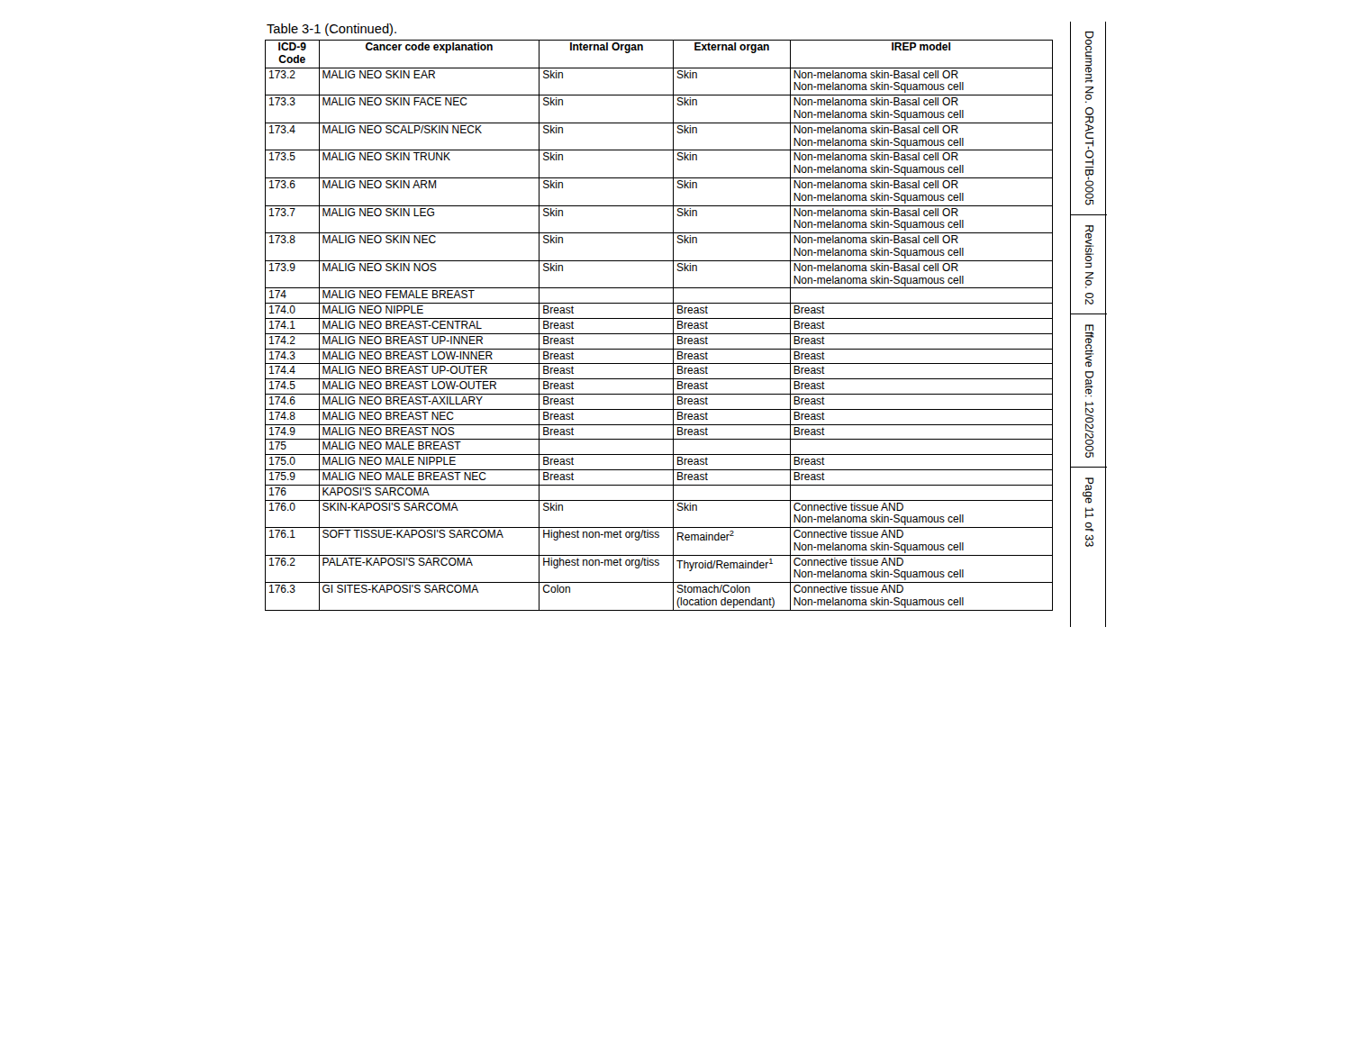Table 3-1 (Continued).
| ICD-9 Code | Cancer code explanation | Internal Organ | External organ | IREP model |
| --- | --- | --- | --- | --- |
| 173.2 | MALIG NEO SKIN EAR | Skin | Skin | Non-melanoma skin-Basal cell OR Non-melanoma skin-Squamous cell |
| 173.3 | MALIG NEO SKIN FACE NEC | Skin | Skin | Non-melanoma skin-Basal cell OR Non-melanoma skin-Squamous cell |
| 173.4 | MALIG NEO SCALP/SKIN NECK | Skin | Skin | Non-melanoma skin-Basal cell OR Non-melanoma skin-Squamous cell |
| 173.5 | MALIG NEO SKIN TRUNK | Skin | Skin | Non-melanoma skin-Basal cell OR Non-melanoma skin-Squamous cell |
| 173.6 | MALIG NEO SKIN ARM | Skin | Skin | Non-melanoma skin-Basal cell OR Non-melanoma skin-Squamous cell |
| 173.7 | MALIG NEO SKIN LEG | Skin | Skin | Non-melanoma skin-Basal cell OR Non-melanoma skin-Squamous cell |
| 173.8 | MALIG NEO SKIN NEC | Skin | Skin | Non-melanoma skin-Basal cell OR Non-melanoma skin-Squamous cell |
| 173.9 | MALIG NEO SKIN NOS | Skin | Skin | Non-melanoma skin-Basal cell OR Non-melanoma skin-Squamous cell |
| 174 | MALIG NEO FEMALE BREAST | | | |
| 174.0 | MALIG NEO NIPPLE | Breast | Breast | Breast |
| 174.1 | MALIG NEO BREAST-CENTRAL | Breast | Breast | Breast |
| 174.2 | MALIG NEO BREAST UP-INNER | Breast | Breast | Breast |
| 174.3 | MALIG NEO BREAST LOW-INNER | Breast | Breast | Breast |
| 174.4 | MALIG NEO BREAST UP-OUTER | Breast | Breast | Breast |
| 174.5 | MALIG NEO BREAST LOW-OUTER | Breast | Breast | Breast |
| 174.6 | MALIG NEO BREAST-AXILLARY | Breast | Breast | Breast |
| 174.8 | MALIG NEO BREAST NEC | Breast | Breast | Breast |
| 174.9 | MALIG NEO BREAST NOS | Breast | Breast | Breast |
| 175 | MALIG NEO MALE BREAST | | | |
| 175.0 | MALIG NEO MALE NIPPLE | Breast | Breast | Breast |
| 175.9 | MALIG NEO MALE BREAST NEC | Breast | Breast | Breast |
| 176 | KAPOSI'S SARCOMA | | | |
| 176.0 | SKIN-KAPOSI'S SARCOMA | Skin | Skin | Connective tissue AND Non-melanoma skin-Squamous cell |
| 176.1 | SOFT TISSUE-KAPOSI'S SARCOMA | Highest non-met org/tiss | Remainder 2 | Connective tissue AND Non-melanoma skin-Squamous cell |
| 176.2 | PALATE-KAPOSI'S SARCOMA | Highest non-met org/tiss | Thyroid/Remainder 1 | Connective tissue AND Non-melanoma skin-Squamous cell |
| 176.3 | GI SITES-KAPOSI'S SARCOMA | Colon | Stomach/Colon (location dependant) | Connective tissue AND Non-melanoma skin-Squamous cell |
Document No. ORAUT-OTIB-0005 Revision No. 02 Effective Date: 12/02/2005 Page 11 of 33